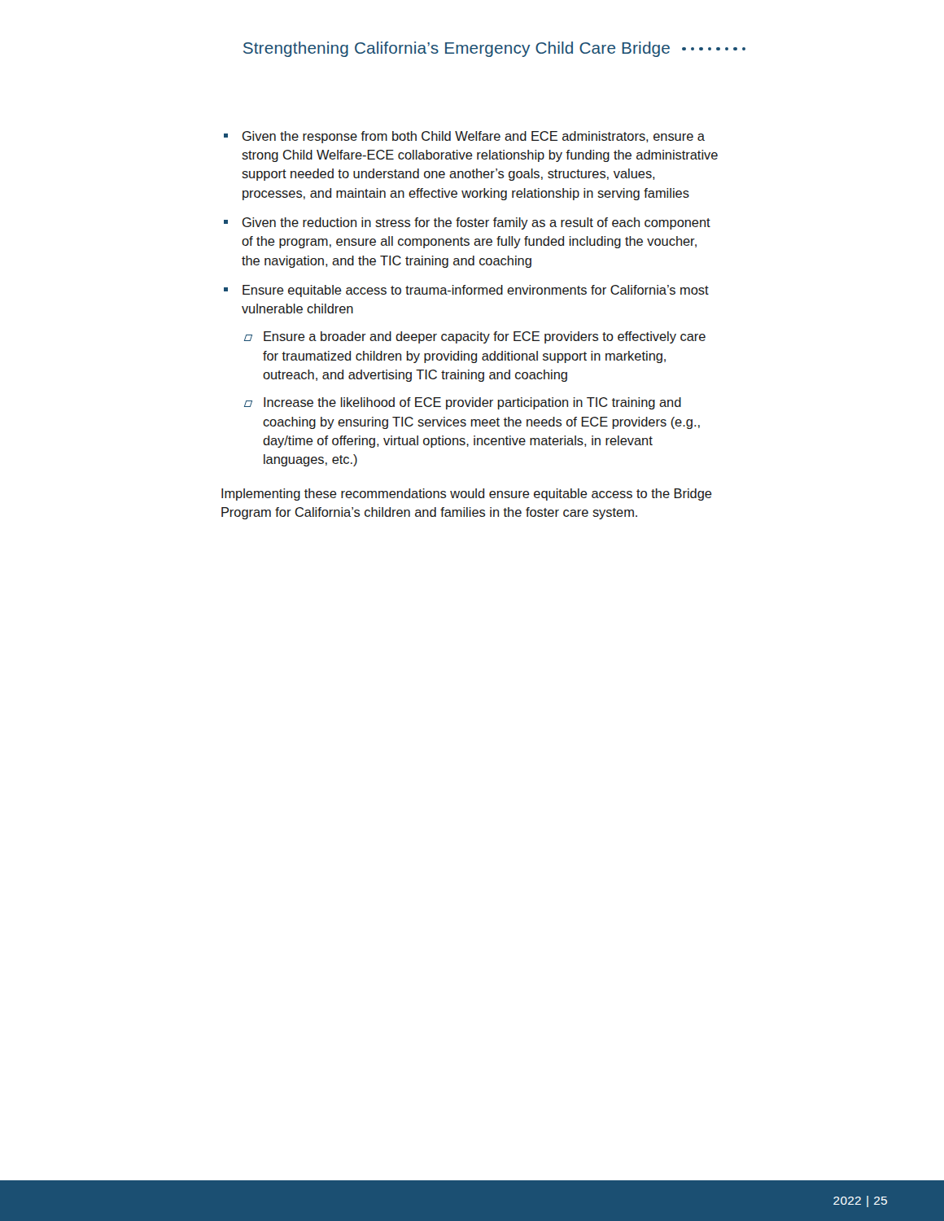Strengthening California’s Emergency Child Care Bridge
Given the response from both Child Welfare and ECE administrators, ensure a strong Child Welfare-ECE collaborative relationship by funding the administrative support needed to understand one another’s goals, structures, values, processes, and maintain an effective working relationship in serving families
Given the reduction in stress for the foster family as a result of each component of the program, ensure all components are fully funded including the voucher, the navigation, and the TIC training and coaching
Ensure equitable access to trauma-informed environments for California’s most vulnerable children
Ensure a broader and deeper capacity for ECE providers to effectively care for traumatized children by providing additional support in marketing, outreach, and advertising TIC training and coaching
Increase the likelihood of ECE provider participation in TIC training and coaching by ensuring TIC services meet the needs of ECE providers (e.g., day/time of offering, virtual options, incentive materials, in relevant languages, etc.)
Implementing these recommendations would ensure equitable access to the Bridge Program for California’s children and families in the foster care system.
2022|25